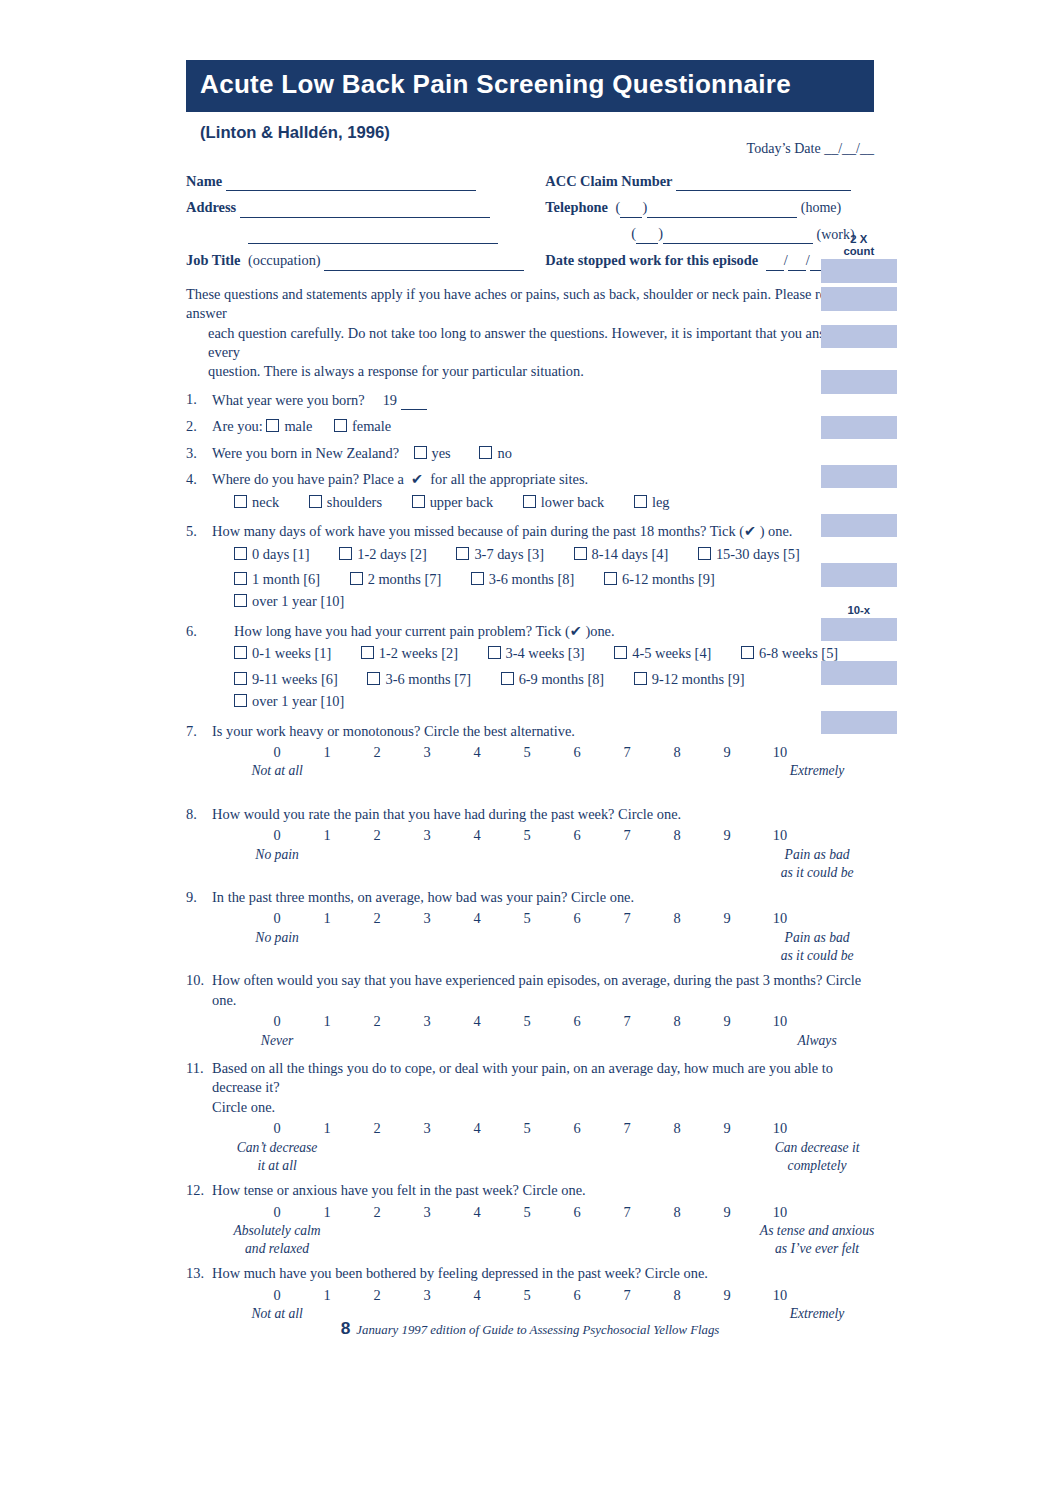Acute Low Back Pain Screening Questionnaire
(Linton & Halldén, 1996)
Today’s Date __/__/__
| Name | ACC Claim Number |
| Address | Telephone ( ) (home) |
| | ( ) (work) |
| Job Title (occupation) | Date stopped work for this episode / / |
These questions and statements apply if you have aches or pains, such as back, shoulder or neck pain. Please read and answer each question carefully. Do not take too long to answer the questions. However, it is important that you answer every question. There is always a response for your particular situation.
1. What year were you born? 19
2. Are you: male female
3. Were you born in New Zealand? yes no
4. Where do you have pain? Place a ✔ for all the appropriate sites.
neck shoulders upper back lower back leg
5. How many days of work have you missed because of pain during the past 18 months? Tick (✔ ) one.
0 days [1] 1-2 days [2] 3-7 days [3] 8-14 days [4] 15-30 days [5]
1 month [6] 2 months [7] 3-6 months [8] 6-12 months [9] over 1 year [10]
6. How long have you had your current pain problem? Tick (✔ )one.
0-1 weeks [1] 1-2 weeks [2] 3-4 weeks [3] 4-5 weeks [4] 6-8 weeks [5]
9-11 weeks [6] 3-6 months [7] 6-9 months [8] 9-12 months [9] over 1 year [10]
7. Is your work heavy or monotonous? Circle the best alternative.
012345678910
Not at all
Extremely
8. How would you rate the pain that you have had during the past week? Circle one.
012345678910
No pain
Pain as bad
as it could be
9. In the past three months, on average, how bad was your pain? Circle one.
012345678910
No pain
Pain as bad
as it could be
10. How often would you say that you have experienced pain episodes, on average, during the past 3 months? Circle one.
012345678910
Never
Always
11. Based on all the things you do to cope, or deal with your pain, on an average day, how much are you able to decrease it?
Circle one.
012345678910
Can’t decrease
it at all
Can decrease it
completely
12. How tense or anxious have you felt in the past week? Circle one.
012345678910
Absolutely calm
and relaxed
As tense and anxious
as I’ve ever felt
13. How much have you been bothered by feeling depressed in the past week? Circle one.
012345678910
Not at all
Extremely
2 X
count
10-x
8 January 1997 edition of Guide to Assessing Psychosocial Yellow Flags